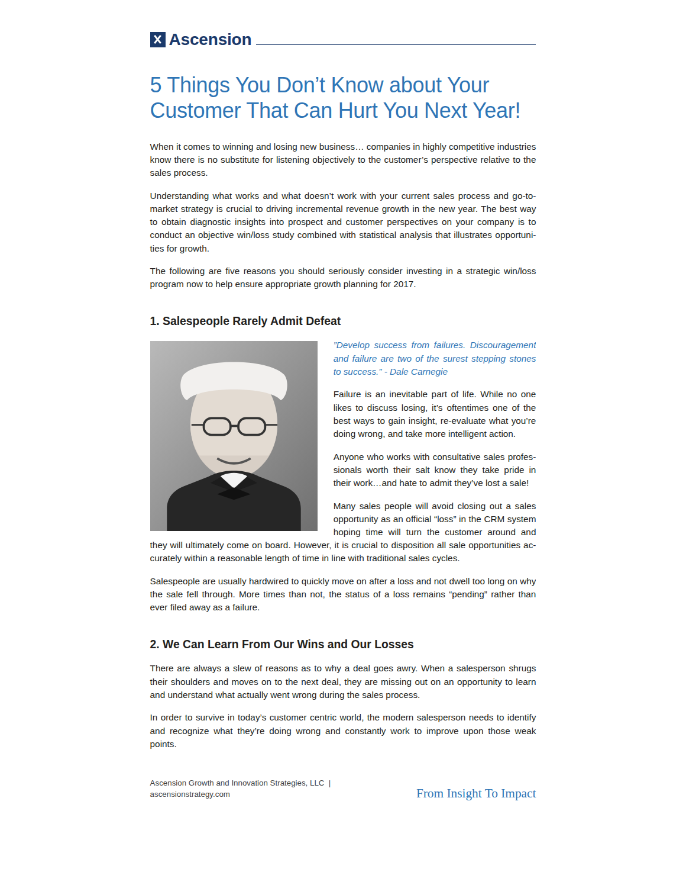Ascension
5 Things You Don’t Know about Your
Customer That Can Hurt You Next Year!
When it comes to winning and losing new business… companies in highly competitive industries know there is no substitute for listening objectively to the customer’s perspective relative to the sales process.
Understanding what works and what doesn’t work with your current sales process and go-to-market strategy is crucial to driving incremental revenue growth in the new year. The best way to obtain diagnostic insights into prospect and customer perspectives on your company is to conduct an objective win/loss study combined with statistical analysis that illustrates opportunities for growth.
The following are five reasons you should seriously consider investing in a strategic win/loss program now to help ensure appropriate growth planning for 2017.
1. Salespeople Rarely Admit Defeat
”Develop success from failures. Discouragement and failure are two of the surest stepping stones to success.” - Dale Carnegie
Failure is an inevitable part of life. While no one likes to discuss losing, it’s oftentimes one of the best ways to gain insight, re-evaluate what you’re doing wrong, and take more intelligent action.
Anyone who works with consultative sales professionals worth their salt know they take pride in their work…and hate to admit they’ve lost a sale!
Many sales people will avoid closing out a sales opportunity as an official “loss” in the CRM system hoping time will turn the customer around and they will ultimately come on board. However, it is crucial to disposition all sale opportunities accurately within a reasonable length of time in line with traditional sales cycles.
Salespeople are usually hardwired to quickly move on after a loss and not dwell too long on why the sale fell through. More times than not, the status of a loss remains “pending” rather than ever filed away as a failure.
2. We Can Learn From Our Wins and Our Losses
There are always a slew of reasons as to why a deal goes awry. When a salesperson shrugs their shoulders and moves on to the next deal, they are missing out on an opportunity to learn and understand what actually went wrong during the sales process.
In order to survive in today’s customer centric world, the modern salesperson needs to identify and recognize what they’re doing wrong and constantly work to improve upon those weak points.
Ascension Growth and Innovation Strategies, LLC | ascensionstrategy.com
From Insight To Impact